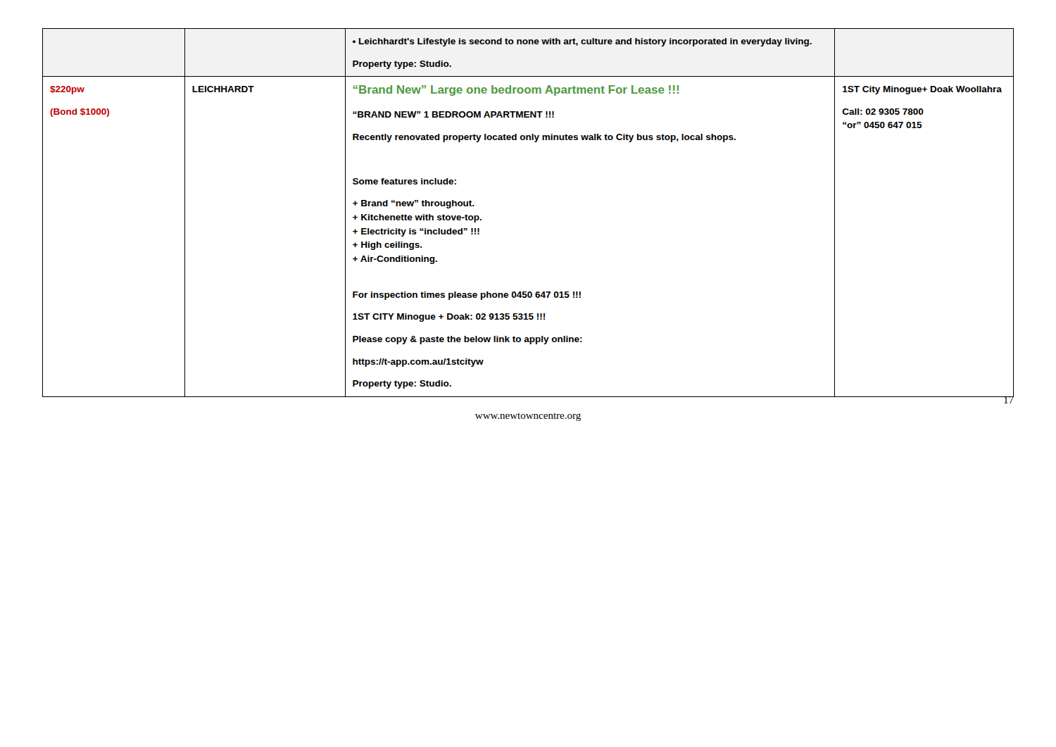| | | • Leichhardt's Lifestyle is second to none with art, culture and history incorporated in everyday living. Property type: Studio. | |
| $220pw (Bond $1000) | LEICHHARDT | “Brand New” Large one bedroom Apartment For Lease !!! “BRAND NEW” 1 BEDROOM APARTMENT !!! Recently renovated property located only minutes walk to City bus stop, local shops. Some features include: + Brand “new” throughout. + Kitchenette with stove-top. + Electricity is “included” !!! + High ceilings. + Air-Conditioning. For inspection times please phone 0450 647 015 !!! 1ST CITY Minogue + Doak: 02 9135 5315 !!! Please copy & paste the below link to apply online: https://t-app.com.au/1stcityw Property type: Studio. | 1ST City Minogue+ Doak Woollahra Call: 02 9305 7800 “or” 0450 647 015 |
17 www.newtowncentre.org